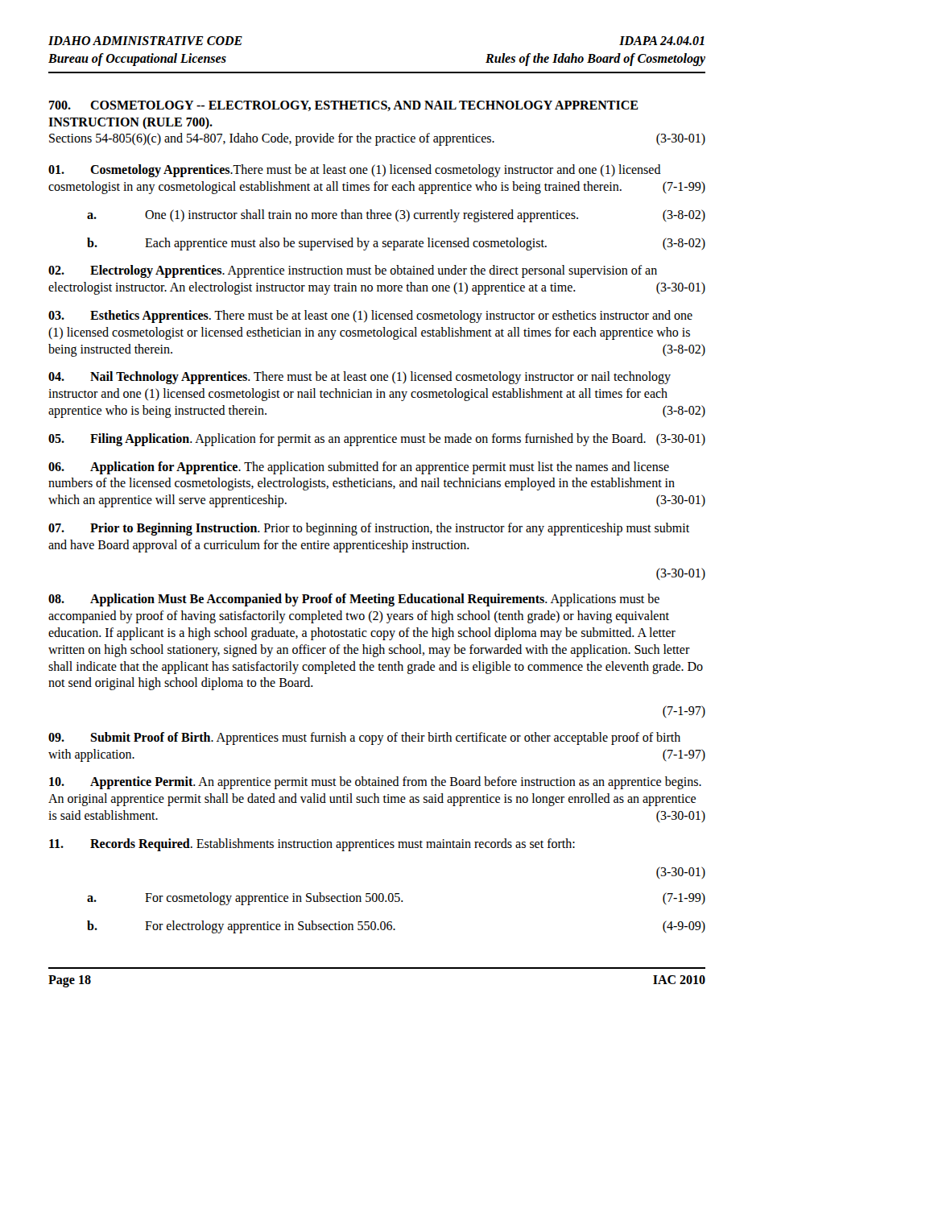IDAHO ADMINISTRATIVE CODE
Bureau of Occupational Licenses
IDAPA 24.04.01
Rules of the Idaho Board of Cosmetology
700. COSMETOLOGY -- ELECTROLOGY, ESTHETICS, AND NAIL TECHNOLOGY APPRENTICE INSTRUCTION (RULE 700).
Sections 54-805(6)(c) and 54-807, Idaho Code, provide for the practice of apprentices.(3-30-01)
01. Cosmetology Apprentices.There must be at least one (1) licensed cosmetology instructor and one (1) licensed cosmetologist in any cosmetological establishment at all times for each apprentice who is being trained therein.(7-1-99)
a. One (1) instructor shall train no more than three (3) currently registered apprentices.(3-8-02)
b. Each apprentice must also be supervised by a separate licensed cosmetologist.(3-8-02)
02. Electrology Apprentices. Apprentice instruction must be obtained under the direct personal supervision of an electrologist instructor. An electrologist instructor may train no more than one (1) apprentice at a time.(3-30-01)
03. Esthetics Apprentices. There must be at least one (1) licensed cosmetology instructor or esthetics instructor and one (1) licensed cosmetologist or licensed esthetician in any cosmetological establishment at all times for each apprentice who is being instructed therein.(3-8-02)
04. Nail Technology Apprentices. There must be at least one (1) licensed cosmetology instructor or nail technology instructor and one (1) licensed cosmetologist or nail technician in any cosmetological establishment at all times for each apprentice who is being instructed therein.(3-8-02)
05. Filing Application. Application for permit as an apprentice must be made on forms furnished by the Board.(3-30-01)
06. Application for Apprentice. The application submitted for an apprentice permit must list the names and license numbers of the licensed cosmetologists, electrologists, estheticians, and nail technicians employed in the establishment in which an apprentice will serve apprenticeship.(3-30-01)
07. Prior to Beginning Instruction. Prior to beginning of instruction, the instructor for any apprenticeship must submit and have Board approval of a curriculum for the entire apprenticeship instruction.
(3-30-01)
08. Application Must Be Accompanied by Proof of Meeting Educational Requirements. Applications must be accompanied by proof of having satisfactorily completed two (2) years of high school (tenth grade) or having equivalent education. If applicant is a high school graduate, a photostatic copy of the high school diploma may be submitted. A letter written on high school stationery, signed by an officer of the high school, may be forwarded with the application. Such letter shall indicate that the applicant has satisfactorily completed the tenth grade and is eligible to commence the eleventh grade. Do not send original high school diploma to the Board.
(7-1-97)
09. Submit Proof of Birth. Apprentices must furnish a copy of their birth certificate or other acceptable proof of birth with application.(7-1-97)
10. Apprentice Permit. An apprentice permit must be obtained from the Board before instruction as an apprentice begins. An original apprentice permit shall be dated and valid until such time as said apprentice is no longer enrolled as an apprentice is said establishment.(3-30-01)
11. Records Required. Establishments instruction apprentices must maintain records as set forth:
(3-30-01)
a. For cosmetology apprentice in Subsection 500.05.(7-1-99)
b. For electrology apprentice in Subsection 550.06.(4-9-09)
Page 18
IAC 2010